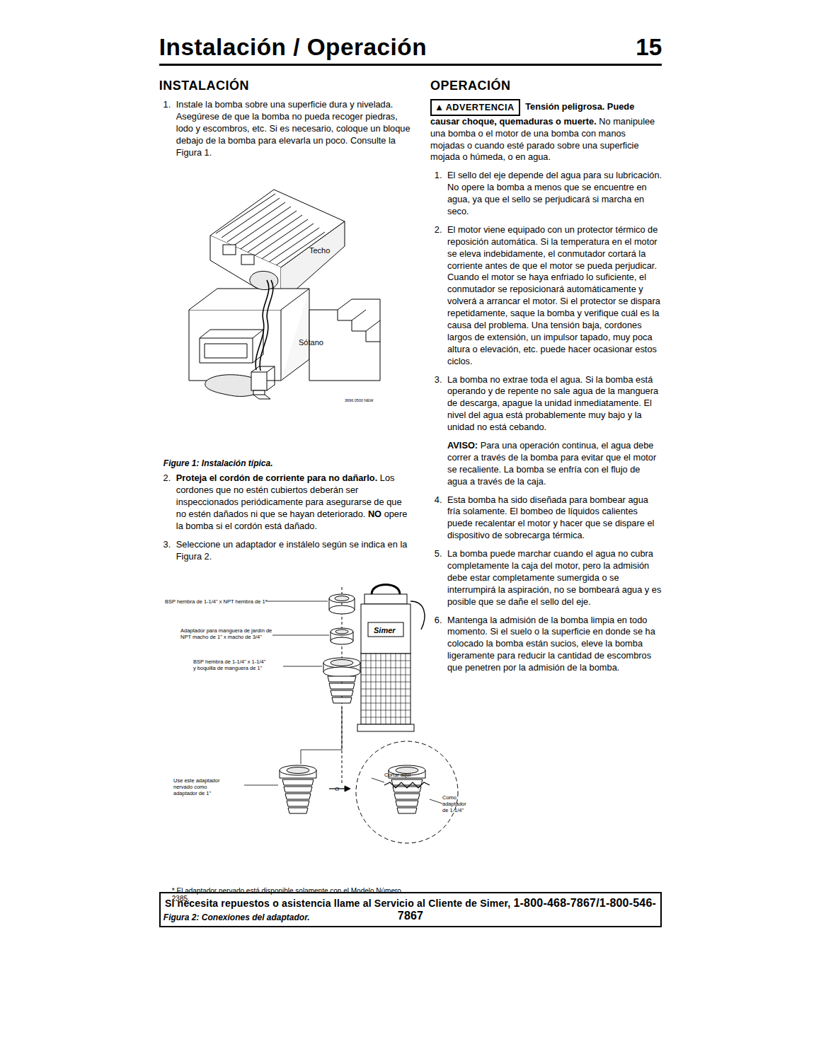Instalación / Operación
15
INSTALACIÓN
Instale la bomba sobre una superficie dura y nivelada. Asegúrese de que la bomba no pueda recoger piedras, lodo y escombros, etc. Si es necesario, coloque un bloque debajo de la bomba para elevarla un poco. Consulte la Figura 1.
Techo Sótano 3696 0500 NEW
Figure 1: Instalación típica.
Proteja el cordón de corriente para no dañarlo. Los cordones que no estén cubiertos deberán ser inspeccionados periódicamente para asegurarse de que no estén dañados ni que se hayan deteriorado. NO opere la bomba si el cordón está dañado.
Seleccione un adaptador e instálelo según se indica en la Figura 2.
Simer BSP hembra de 1-1/4" x NPT hembra de 1" Adaptador para manguera de jardín de NPT macho de 1" x macho de 3/4" BSP hembra de 1-1/4" x 1-1/4" y boquilla de manguera de 1" Use este adaptador nervado como adaptador de 1" O Cortar aquí Como adaptador de 1-1/4"
* El adaptador nervado está disponible solamente con el Modelo Número 2385.
Figura 2: Conexiones del adaptador.
OPERACIÓN
▲ADVERTENCIA Tensión peligrosa. Puede causar choque, quemaduras o muerte. No manipulee una bomba o el motor de una bomba con manos mojadas o cuando esté parado sobre una superficie mojada o húmeda, o en agua.
El sello del eje depende del agua para su lubricación. No opere la bomba a menos que se encuentre en agua, ya que el sello se perjudicará si marcha en seco.
El motor viene equipado con un protector térmico de reposición automática. Si la temperatura en el motor se eleva indebidamente, el conmutador cortará la corriente antes de que el motor se pueda perjudicar. Cuando el motor se haya enfriado lo suficiente, el conmutador se reposicionará automáticamente y volverá a arrancar el motor. Si el protector se dispara repetidamente, saque la bomba y verifique cuál es la causa del problema. Una tensión baja, cordones largos de extensión, un impulsor tapado, muy poca altura o elevación, etc. puede hacer ocasionar estos ciclos.
La bomba no extrae toda el agua. Si la bomba está operando y de repente no sale agua de la manguera de descarga, apague la unidad inmediatamente. El nivel del agua está probablemente muy bajo y la unidad no está cebando.
AVISO: Para una operación continua, el agua debe correr a través de la bomba para evitar que el motor se recaliente. La bomba se enfría con el flujo de agua a través de la caja.
Esta bomba ha sido diseñada para bombear agua fría solamente. El bombeo de líquidos calientes puede recalentar el motor y hacer que se dispare el dispositivo de sobrecarga térmica.
La bomba puede marchar cuando el agua no cubra completamente la caja del motor, pero la admisión debe estar completamente sumergida o se interrumpirá la aspiración, no se bombeará agua y es posible que se dañe el sello del eje.
Mantenga la admisión de la bomba limpia en todo momento. Si el suelo o la superficie en donde se ha colocado la bomba están sucios, eleve la bomba ligeramente para reducir la cantidad de escombros que penetren por la admisión de la bomba.
Si necesita repuestos o asistencia llame al Servicio al Cliente de Simer, 1-800-468-7867/1-800-546-7867